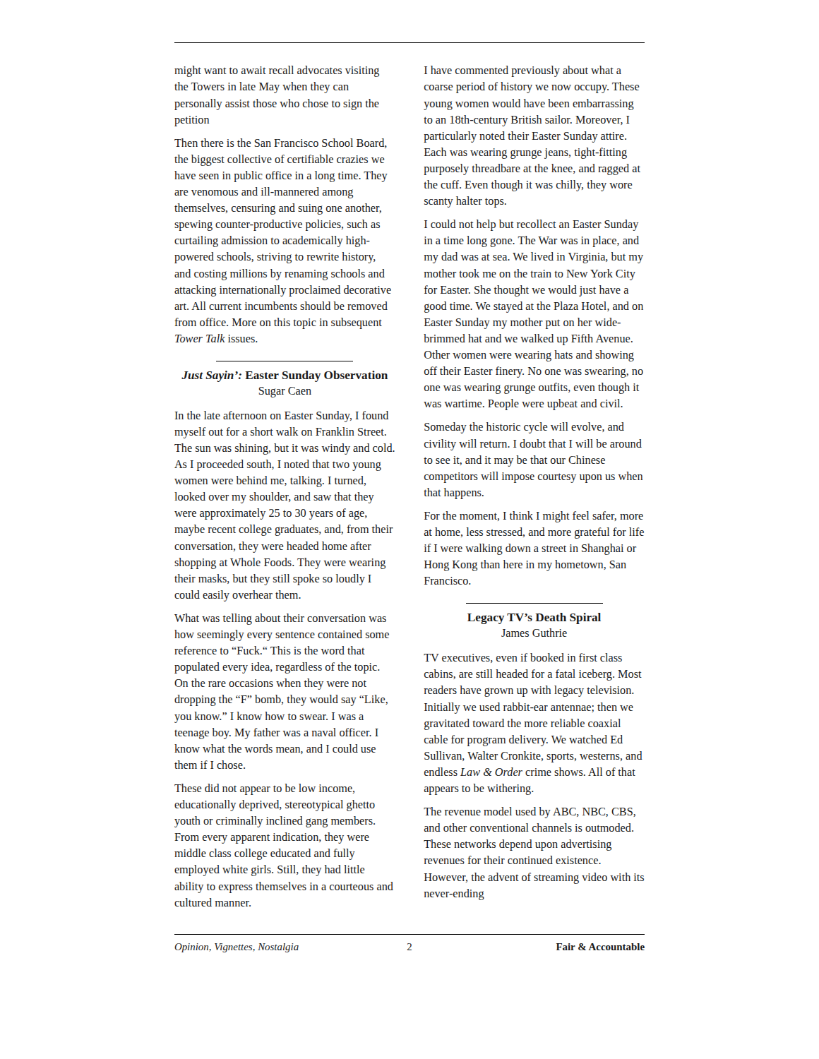might want to await recall advocates visiting the Towers in late May when they can personally assist those who chose to sign the petition
Then there is the San Francisco School Board, the biggest collective of certifiable crazies we have seen in public office in a long time. They are venomous and ill-mannered among themselves, censuring and suing one another, spewing counter-productive policies, such as curtailing admission to academically high-powered schools, striving to rewrite history, and costing millions by renaming schools and attacking internationally proclaimed decorative art. All current incumbents should be removed from office. More on this topic in subsequent Tower Talk issues.
Just Sayin’: Easter Sunday Observation
Sugar Caen
In the late afternoon on Easter Sunday, I found myself out for a short walk on Franklin Street. The sun was shining, but it was windy and cold. As I proceeded south, I noted that two young women were behind me, talking. I turned, looked over my shoulder, and saw that they were approximately 25 to 30 years of age, maybe recent college graduates, and, from their conversation, they were headed home after shopping at Whole Foods. They were wearing their masks, but they still spoke so loudly I could easily overhear them.
What was telling about their conversation was how seemingly every sentence contained some reference to “Fuck.“ This is the word that populated every idea, regardless of the topic. On the rare occasions when they were not dropping the “F” bomb, they would say “Like, you know.” I know how to swear. I was a teenage boy. My father was a naval officer. I know what the words mean, and I could use them if I chose.
These did not appear to be low income, educationally deprived, stereotypical ghetto youth or criminally inclined gang members. From every apparent indication, they were middle class college educated and fully employed white girls. Still, they had little ability to express themselves in a courteous and cultured manner.
I have commented previously about what a coarse period of history we now occupy. These young women would have been embarrassing to an 18th-century British sailor. Moreover, I particularly noted their Easter Sunday attire. Each was wearing grunge jeans, tight-fitting purposely threadbare at the knee, and ragged at the cuff. Even though it was chilly, they wore scanty halter tops.
I could not help but recollect an Easter Sunday in a time long gone. The War was in place, and my dad was at sea. We lived in Virginia, but my mother took me on the train to New York City for Easter. She thought we would just have a good time. We stayed at the Plaza Hotel, and on Easter Sunday my mother put on her wide-brimmed hat and we walked up Fifth Avenue. Other women were wearing hats and showing off their Easter finery. No one was swearing, no one was wearing grunge outfits, even though it was wartime. People were upbeat and civil.
Someday the historic cycle will evolve, and civility will return. I doubt that I will be around to see it, and it may be that our Chinese competitors will impose courtesy upon us when that happens.
For the moment, I think I might feel safer, more at home, less stressed, and more grateful for life if I were walking down a street in Shanghai or Hong Kong than here in my hometown, San Francisco.
Legacy TV’s Death Spiral
James Guthrie
TV executives, even if booked in first class cabins, are still headed for a fatal iceberg. Most readers have grown up with legacy television. Initially we used rabbit-ear antennae; then we gravitated toward the more reliable coaxial cable for program delivery. We watched Ed Sullivan, Walter Cronkite, sports, westerns, and endless Law & Order crime shows. All of that appears to be withering.
The revenue model used by ABC, NBC, CBS, and other conventional channels is outmoded. These networks depend upon advertising revenues for their continued existence. However, the advent of streaming video with its never-ending
Opinion, Vignettes, Nostalgia
2
Fair & Accountable